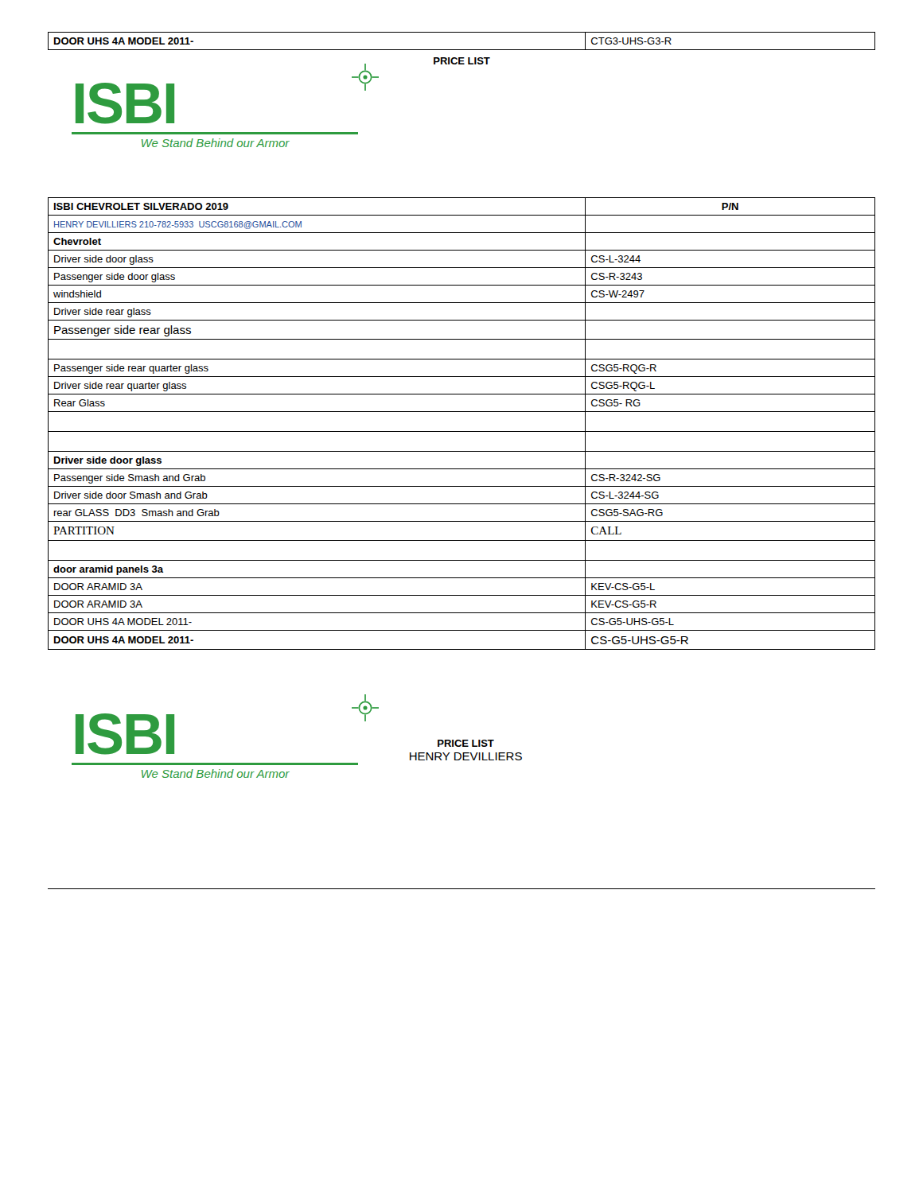| DOOR UHS 4A MODEL 2011- | CTG3-UHS-G3-R |
PRICE LIST
ISBI We Stand Behind our Armor
| ISBI CHEVROLET SILVERADO 2019 | P/N |
| --- | --- |
| HENRY DEVILLIERS 210-782-5933 USCG8168@GMAIL.COM | |
| Chevrolet | |
| Driver side door glass | CS-L-3244 |
| Passenger side door glass | CS-R-3243 |
| windshield | CS-W-2497 |
| Driver side rear glass | |
| Passenger side rear glass | |
| Passenger side rear quarter glass | CSG5-RQG-R |
| Driver side rear quarter glass | CSG5-RQG-L |
| Rear Glass | CSG5- RG |
| Driver side door glass | |
| Passenger side Smash and Grab | CS-R-3242-SG |
| Driver side door Smash and Grab | CS-L-3244-SG |
| rear GLASS DD3 Smash and Grab | CSG5-SAG-RG |
| PARTITION | CALL |
| door aramid panels 3a | |
| DOOR ARAMID 3A | KEV-CS-G5-L |
| DOOR ARAMID 3A | KEV-CS-G5-R |
| DOOR UHS 4A MODEL 2011- | CS-G5-UHS-G5-L |
| DOOR UHS 4A MODEL 2011- | CS-G5-UHS-G5-R |
ISBI We Stand Behind our Armor
PRICE LIST
HENRY DEVILLIERS